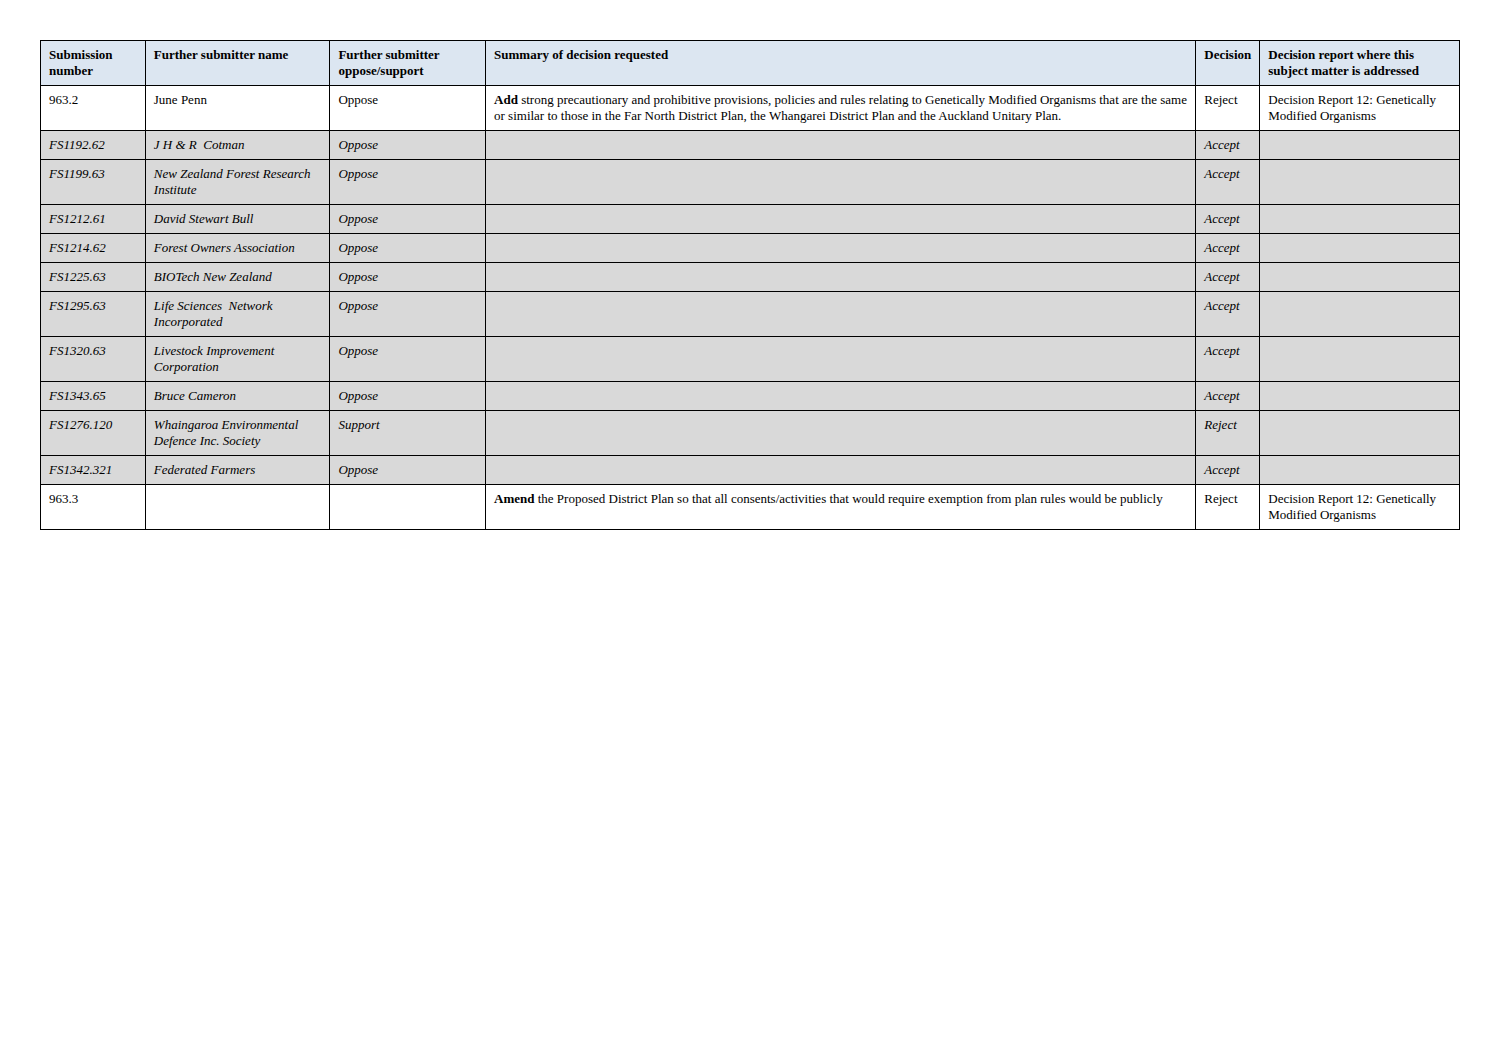| Submission number | Further submitter name | Further submitter oppose/support | Summary of decision requested | Decision | Decision report where this subject matter is addressed |
| --- | --- | --- | --- | --- | --- |
| 963.2 | June Penn | Oppose | Add strong precautionary and prohibitive provisions, policies and rules relating to Genetically Modified Organisms that are the same or similar to those in the Far North District Plan, the Whangarei District Plan and the Auckland Unitary Plan. | Reject | Decision Report 12: Genetically Modified Organisms |
| FS1192.62 | J H & R Cotman | Oppose | | Accept | |
| FS1199.63 | New Zealand Forest Research Institute | Oppose | | Accept | |
| FS1212.61 | David Stewart Bull | Oppose | | Accept | |
| FS1214.62 | Forest Owners Association | Oppose | | Accept | |
| FS1225.63 | BIOTech New Zealand | Oppose | | Accept | |
| FS1295.63 | Life Sciences Network Incorporated | Oppose | | Accept | |
| FS1320.63 | Livestock Improvement Corporation | Oppose | | Accept | |
| FS1343.65 | Bruce Cameron | Oppose | | Accept | |
| FS1276.120 | Whaingaroa Environmental Defence Inc. Society | Support | | Reject | |
| FS1342.321 | Federated Farmers | Oppose | | Accept | |
| 963.3 | | | Amend the Proposed District Plan so that all consents/activities that would require exemption from plan rules would be publicly | Reject | Decision Report 12: Genetically Modified Organisms |